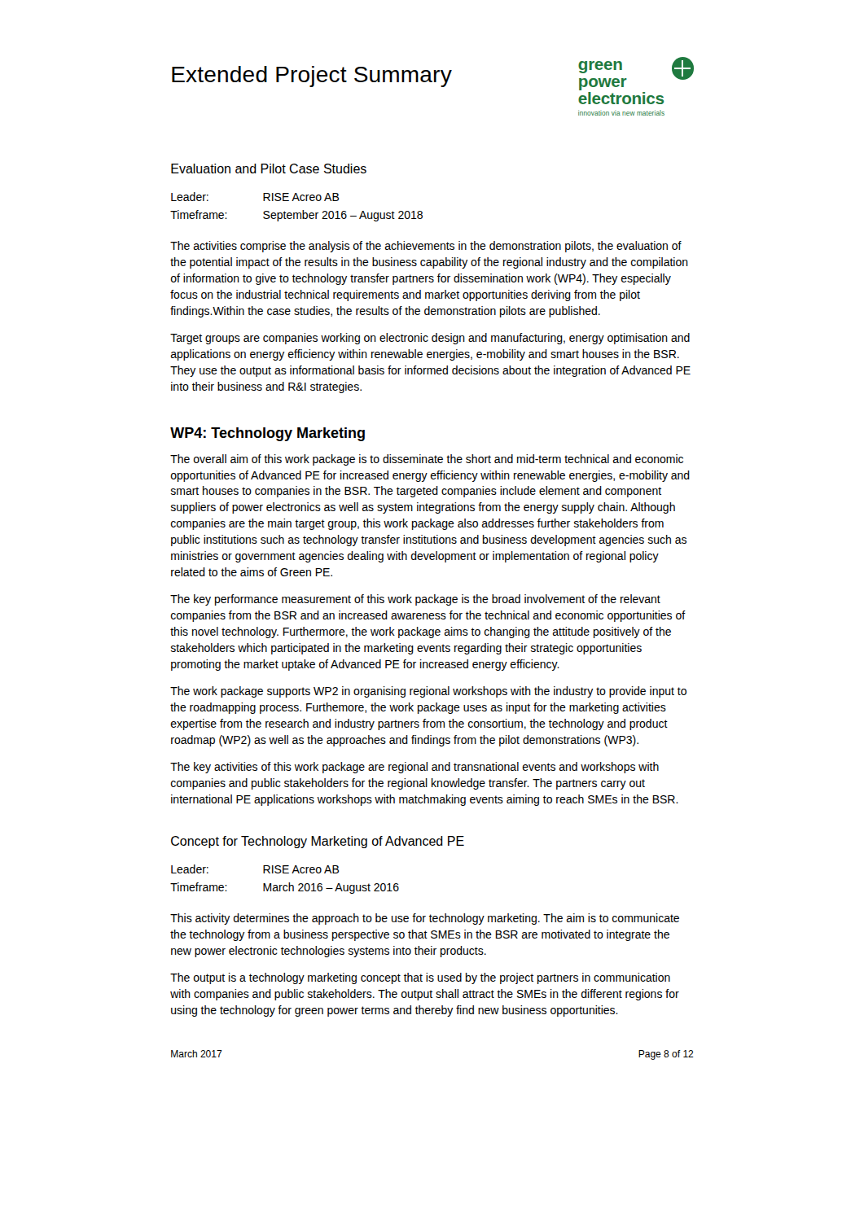Extended Project Summary
green power electronics
innovation via new materials
Evaluation and Pilot Case Studies
| Leader: | RISE Acreo AB |
| Timeframe: | September 2016 – August 2018 |
The activities comprise the analysis of the achievements in the demonstration pilots, the evaluation of the potential impact of the results in the business capability of the regional industry and the compilation of information to give to technology transfer partners for dissemination work (WP4). They especially focus on the industrial technical requirements and market opportunities deriving from the pilot findings.Within the case studies, the results of the demonstration pilots are published.
Target groups are companies working on electronic design and manufacturing, energy optimisation and applications on energy efficiency within renewable energies, e-mobility and smart houses in the BSR. They use the output as informational basis for informed decisions about the integration of Advanced PE into their business and R&I strategies.
WP4: Technology Marketing
The overall aim of this work package is to disseminate the short and mid-term technical and economic opportunities of Advanced PE for increased energy efficiency within renewable energies, e-mobility and smart houses to companies in the BSR. The targeted companies include element and component suppliers of power electronics as well as system integrations from the energy supply chain. Although companies are the main target group, this work package also addresses further stakeholders from public institutions such as technology transfer institutions and business development agencies such as ministries or government agencies dealing with development or implementation of regional policy related to the aims of Green PE.
The key performance measurement of this work package is the broad involvement of the relevant companies from the BSR and an increased awareness for the technical and economic opportunities of this novel technology. Furthermore, the work package aims to changing the attitude positively of the stakeholders which participated in the marketing events regarding their strategic opportunities promoting the market uptake of Advanced PE for increased energy efficiency.
The work package supports WP2 in organising regional workshops with the industry to provide input to the roadmapping process. Furthemore, the work package uses as input for the marketing activities expertise from the research and industry partners from the consortium, the technology and product roadmap (WP2) as well as the approaches and findings from the pilot demonstrations (WP3).
The key activities of this work package are regional and transnational events and workshops with companies and public stakeholders for the regional knowledge transfer. The partners carry out international PE applications workshops with matchmaking events aiming to reach SMEs in the BSR.
Concept for Technology Marketing of Advanced PE
| Leader: | RISE Acreo AB |
| Timeframe: | March 2016 – August 2016 |
This activity determines the approach to be use for technology marketing. The aim is to communicate the technology from a business perspective so that SMEs in the BSR are motivated to integrate the new power electronic technologies systems into their products.
The output is a technology marketing concept that is used by the project partners in communication with companies and public stakeholders. The output shall attract the SMEs in the different regions for using the technology for green power terms and thereby find new business opportunities.
March 2017
Page 8 of 12